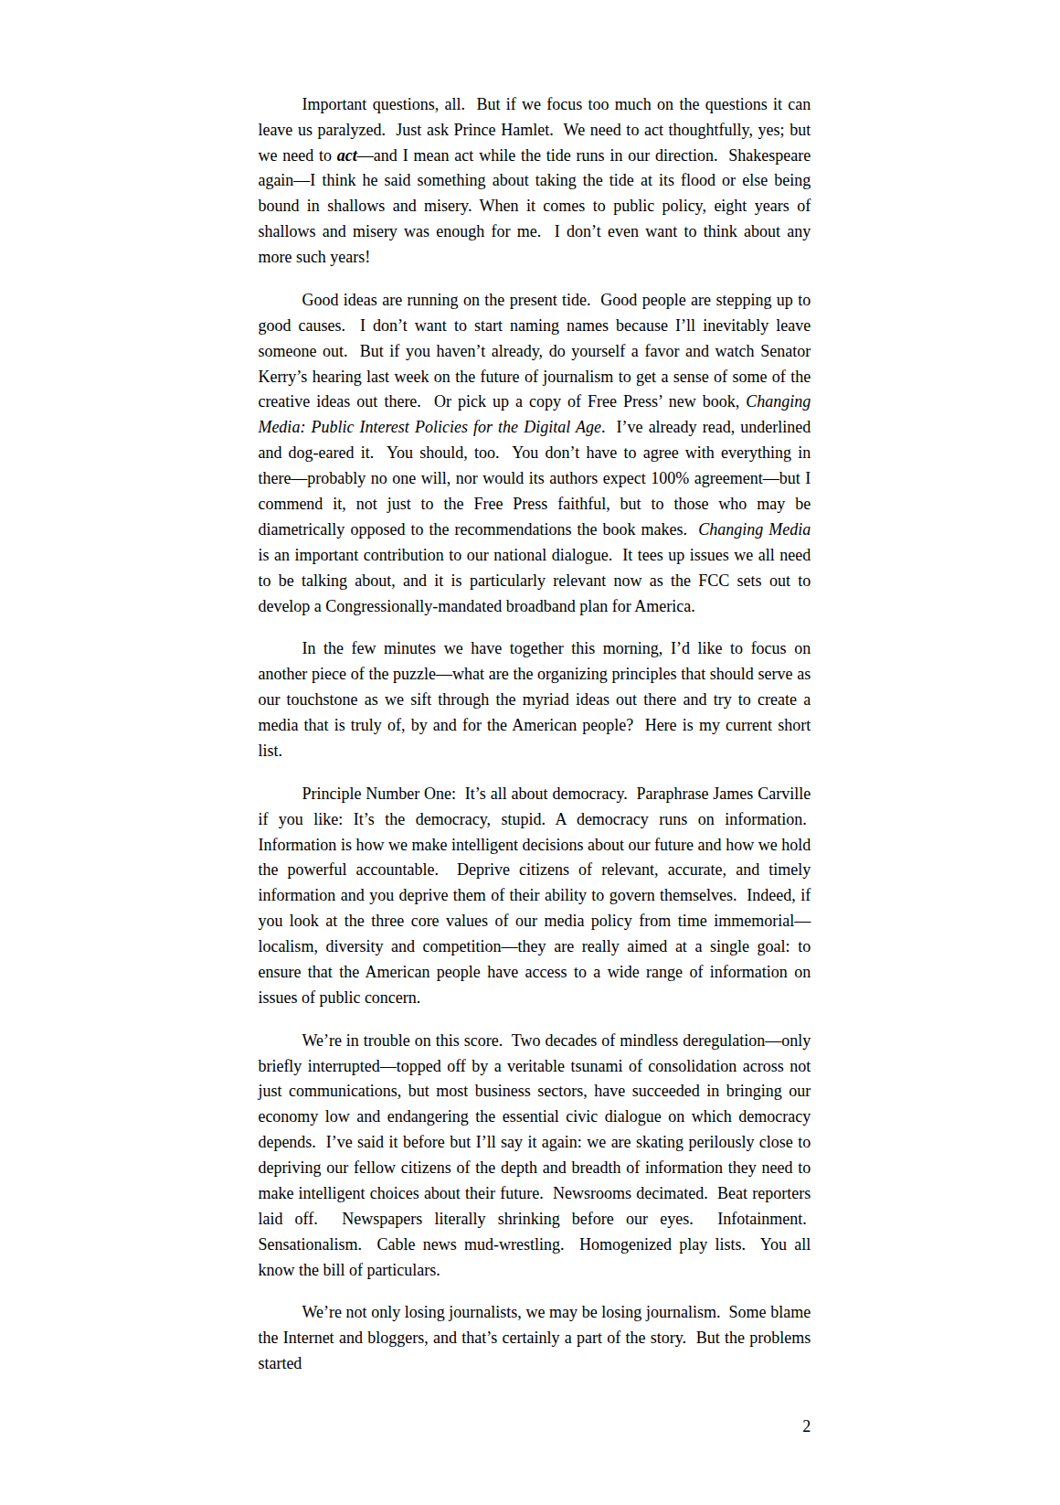Important questions, all. But if we focus too much on the questions it can leave us paralyzed. Just ask Prince Hamlet. We need to act thoughtfully, yes; but we need to act—and I mean act while the tide runs in our direction. Shakespeare again—I think he said something about taking the tide at its flood or else being bound in shallows and misery. When it comes to public policy, eight years of shallows and misery was enough for me. I don’t even want to think about any more such years!
Good ideas are running on the present tide. Good people are stepping up to good causes. I don’t want to start naming names because I’ll inevitably leave someone out. But if you haven’t already, do yourself a favor and watch Senator Kerry’s hearing last week on the future of journalism to get a sense of some of the creative ideas out there. Or pick up a copy of Free Press’ new book, Changing Media: Public Interest Policies for the Digital Age. I’ve already read, underlined and dog-eared it. You should, too. You don’t have to agree with everything in there—probably no one will, nor would its authors expect 100% agreement—but I commend it, not just to the Free Press faithful, but to those who may be diametrically opposed to the recommendations the book makes. Changing Media is an important contribution to our national dialogue. It tees up issues we all need to be talking about, and it is particularly relevant now as the FCC sets out to develop a Congressionally-mandated broadband plan for America.
In the few minutes we have together this morning, I’d like to focus on another piece of the puzzle—what are the organizing principles that should serve as our touchstone as we sift through the myriad ideas out there and try to create a media that is truly of, by and for the American people? Here is my current short list.
Principle Number One: It’s all about democracy. Paraphrase James Carville if you like: It’s the democracy, stupid. A democracy runs on information. Information is how we make intelligent decisions about our future and how we hold the powerful accountable. Deprive citizens of relevant, accurate, and timely information and you deprive them of their ability to govern themselves. Indeed, if you look at the three core values of our media policy from time immemorial—localism, diversity and competition—they are really aimed at a single goal: to ensure that the American people have access to a wide range of information on issues of public concern.
We’re in trouble on this score. Two decades of mindless deregulation—only briefly interrupted—topped off by a veritable tsunami of consolidation across not just communications, but most business sectors, have succeeded in bringing our economy low and endangering the essential civic dialogue on which democracy depends. I’ve said it before but I’ll say it again: we are skating perilously close to depriving our fellow citizens of the depth and breadth of information they need to make intelligent choices about their future. Newsrooms decimated. Beat reporters laid off. Newspapers literally shrinking before our eyes. Infotainment. Sensationalism. Cable news mud-wrestling. Homogenized play lists. You all know the bill of particulars.
We’re not only losing journalists, we may be losing journalism. Some blame the Internet and bloggers, and that’s certainly a part of the story. But the problems started
2